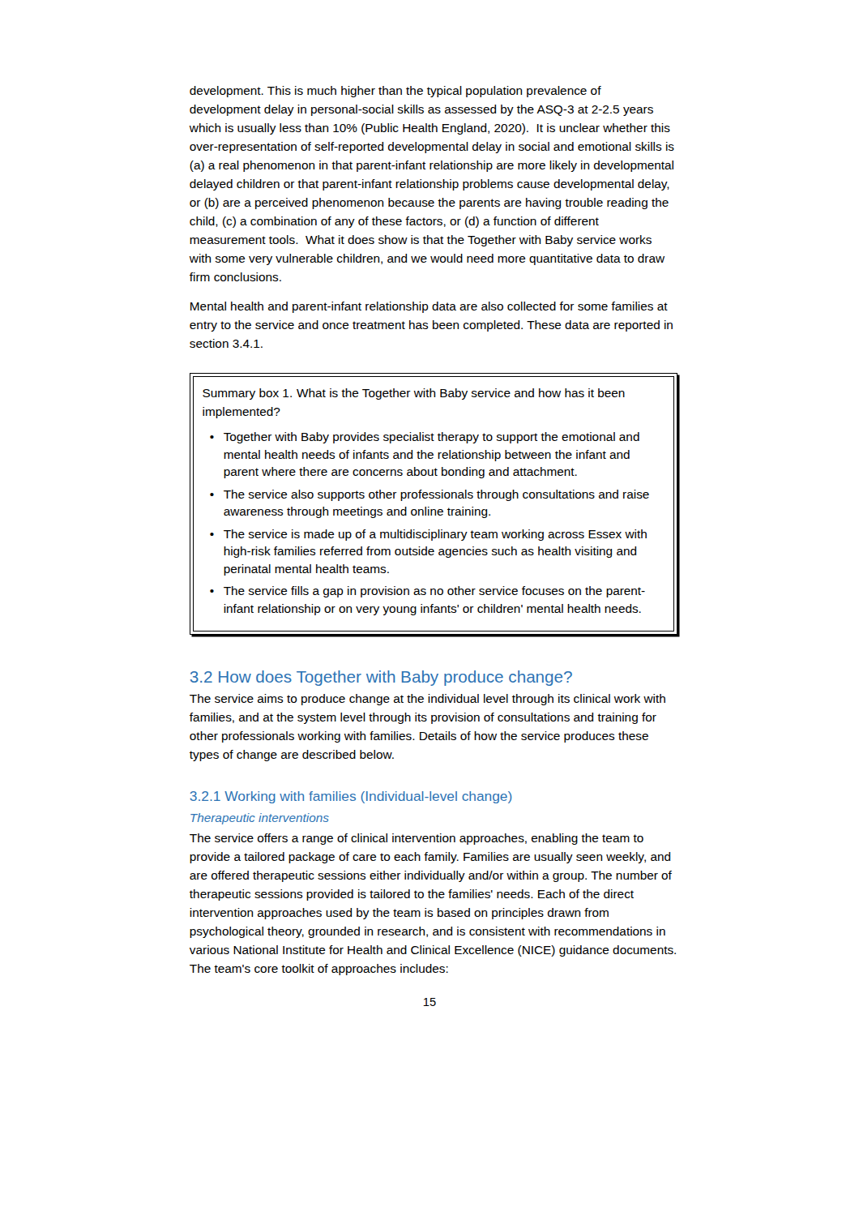development. This is much higher than the typical population prevalence of development delay in personal-social skills as assessed by the ASQ-3 at 2-2.5 years which is usually less than 10% (Public Health England, 2020). It is unclear whether this over-representation of self-reported developmental delay in social and emotional skills is (a) a real phenomenon in that parent-infant relationship are more likely in developmental delayed children or that parent-infant relationship problems cause developmental delay, or (b) are a perceived phenomenon because the parents are having trouble reading the child, (c) a combination of any of these factors, or (d) a function of different measurement tools. What it does show is that the Together with Baby service works with some very vulnerable children, and we would need more quantitative data to draw firm conclusions.
Mental health and parent-infant relationship data are also collected for some families at entry to the service and once treatment has been completed. These data are reported in section 3.4.1.
Summary box 1. What is the Together with Baby service and how has it been implemented?
Together with Baby provides specialist therapy to support the emotional and mental health needs of infants and the relationship between the infant and parent where there are concerns about bonding and attachment.
The service also supports other professionals through consultations and raise awareness through meetings and online training.
The service is made up of a multidisciplinary team working across Essex with high-risk families referred from outside agencies such as health visiting and perinatal mental health teams.
The service fills a gap in provision as no other service focuses on the parent-infant relationship or on very young infants' or children' mental health needs.
3.2 How does Together with Baby produce change?
The service aims to produce change at the individual level through its clinical work with families, and at the system level through its provision of consultations and training for other professionals working with families. Details of how the service produces these types of change are described below.
3.2.1 Working with families (Individual-level change)
Therapeutic interventions
The service offers a range of clinical intervention approaches, enabling the team to provide a tailored package of care to each family. Families are usually seen weekly, and are offered therapeutic sessions either individually and/or within a group. The number of therapeutic sessions provided is tailored to the families' needs. Each of the direct intervention approaches used by the team is based on principles drawn from psychological theory, grounded in research, and is consistent with recommendations in various National Institute for Health and Clinical Excellence (NICE) guidance documents. The team's core toolkit of approaches includes:
15